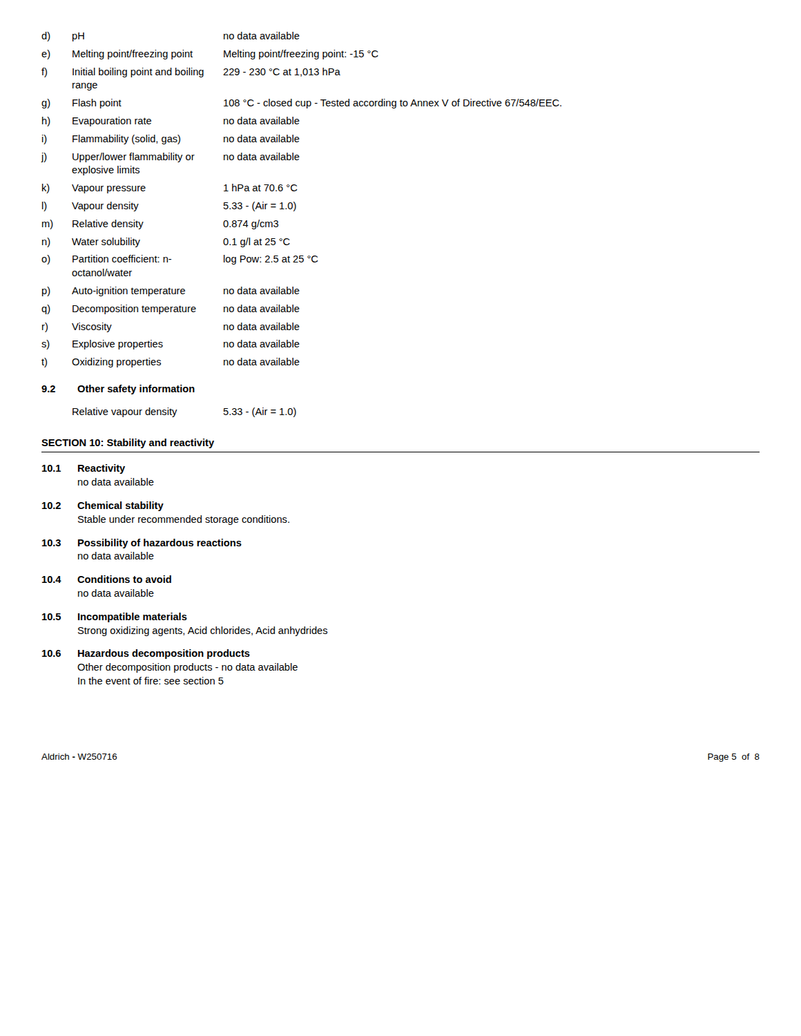| d) | pH | no data available |
| e) | Melting point/freezing point | Melting point/freezing point: -15 °C |
| f) | Initial boiling point and boiling range | 229 - 230 °C at 1,013 hPa |
| g) | Flash point | 108 °C - closed cup - Tested according to Annex V of Directive 67/548/EEC. |
| h) | Evapouration rate | no data available |
| i) | Flammability (solid, gas) | no data available |
| j) | Upper/lower flammability or explosive limits | no data available |
| k) | Vapour pressure | 1 hPa at 70.6 °C |
| l) | Vapour density | 5.33 - (Air = 1.0) |
| m) | Relative density | 0.874 g/cm3 |
| n) | Water solubility | 0.1 g/l at 25 °C |
| o) | Partition coefficient: n-octanol/water | log Pow: 2.5 at 25 °C |
| p) | Auto-ignition temperature | no data available |
| q) | Decomposition temperature | no data available |
| r) | Viscosity | no data available |
| s) | Explosive properties | no data available |
| t) | Oxidizing properties | no data available |
9.2
Other safety information
| | Relative vapour density | 5.33 - (Air = 1.0) |
SECTION 10: Stability and reactivity
10.1
Reactivity
no data available
10.2
Chemical stability
Stable under recommended storage conditions.
10.3
Possibility of hazardous reactions
no data available
10.4
Conditions to avoid
no data available
10.5
Incompatible materials
Strong oxidizing agents, Acid chlorides, Acid anhydrides
10.6
Hazardous decomposition products
Other decomposition products - no data available
In the event of fire: see section 5
Aldrich - W250716
Page 5 of 8